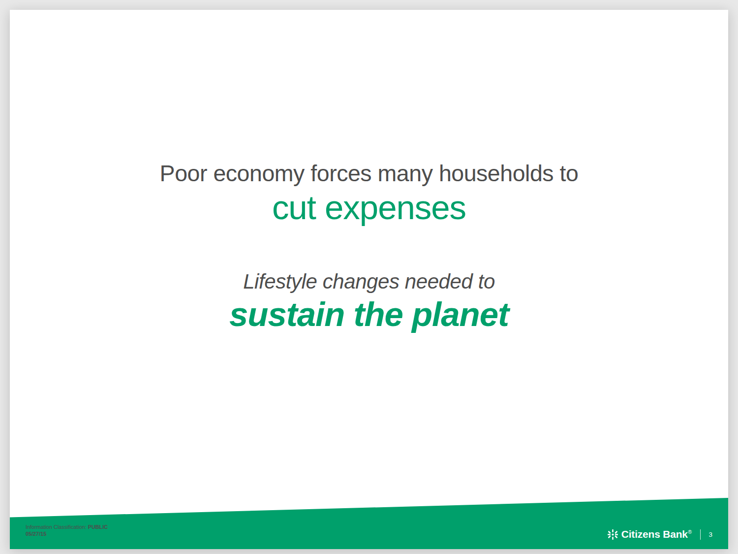Poor economy forces many households to cut expenses
Lifestyle changes needed to sustain the planet
Information Classification: PUBLIC
05/27/15
Citizens Bank®
3